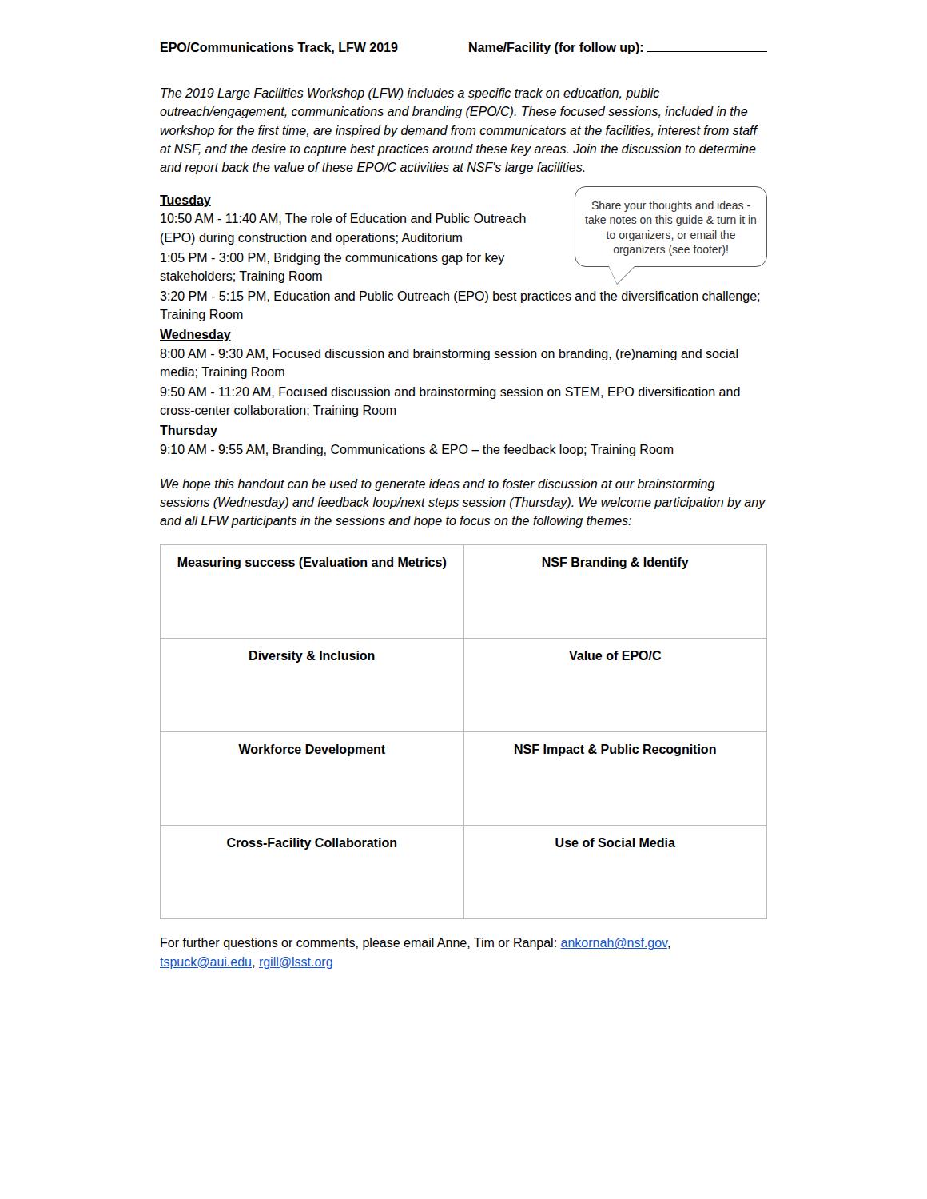EPO/Communications Track, LFW 2019 Name/Facility (for follow up):
The 2019 Large Facilities Workshop (LFW) includes a specific track on education, public outreach/engagement, communications and branding (EPO/C). These focused sessions, included in the workshop for the first time, are inspired by demand from communicators at the facilities, interest from staff at NSF, and the desire to capture best practices around these key areas. Join the discussion to determine and report back the value of these EPO/C activities at NSF's large facilities.
Share your thoughts and ideas - take notes on this guide & turn it in to organizers, or email the organizers (see footer)!
Tuesday
10:50 AM - 11:40 AM, The role of Education and Public Outreach (EPO) during construction and operations; Auditorium
1:05 PM - 3:00 PM, Bridging the communications gap for key stakeholders; Training Room
3:20 PM - 5:15 PM, Education and Public Outreach (EPO) best practices and the diversification challenge; Training Room
Wednesday
8:00 AM - 9:30 AM, Focused discussion and brainstorming session on branding, (re)naming and social media; Training Room
9:50 AM - 11:20 AM, Focused discussion and brainstorming session on STEM, EPO diversification and cross-center collaboration; Training Room
Thursday
9:10 AM - 9:55 AM, Branding, Communications & EPO – the feedback loop; Training Room
We hope this handout can be used to generate ideas and to foster discussion at our brainstorming sessions (Wednesday) and feedback loop/next steps session (Thursday). We welcome participation by any and all LFW participants in the sessions and hope to focus on the following themes:
| Measuring success (Evaluation and Metrics) | NSF Branding & Identify |
| Diversity & Inclusion | Value of EPO/C |
| Workforce Development | NSF Impact & Public Recognition |
| Cross-Facility Collaboration | Use of Social Media |
For further questions or comments, please email Anne, Tim or Ranpal: ankornah@nsf.gov, tspuck@aui.edu, rgill@lsst.org